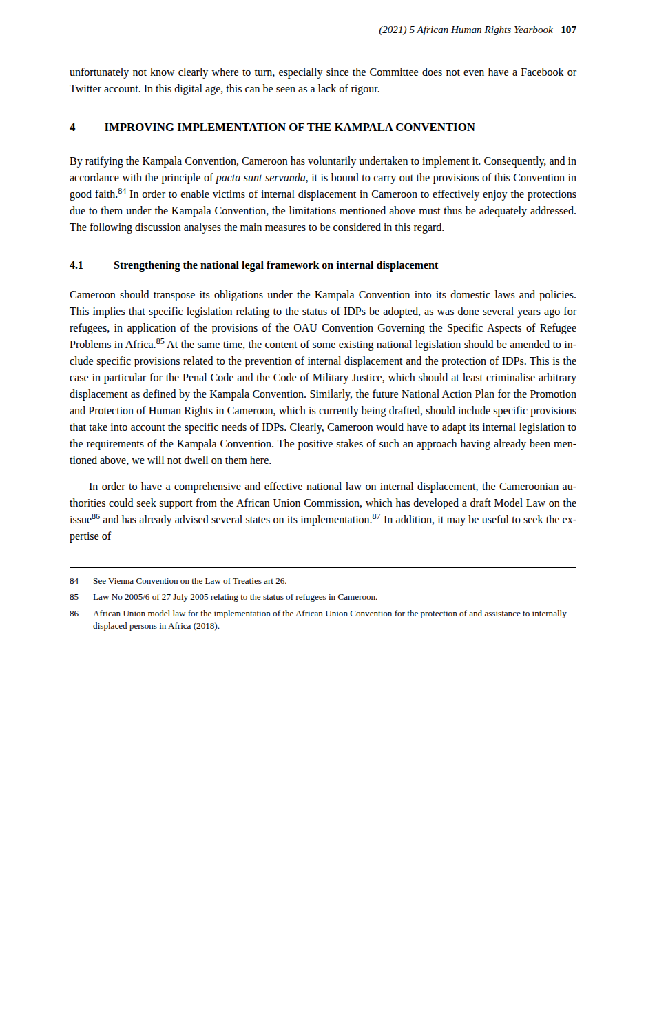(2021) 5 African Human Rights Yearbook 107
unfortunately not know clearly where to turn, especially since the Committee does not even have a Facebook or Twitter account. In this digital age, this can be seen as a lack of rigour.
4 IMPROVING IMPLEMENTATION OF THE KAMPALA CONVENTION
By ratifying the Kampala Convention, Cameroon has voluntarily undertaken to implement it. Consequently, and in accordance with the principle of pacta sunt servanda, it is bound to carry out the provisions of this Convention in good faith.84 In order to enable victims of internal displacement in Cameroon to effectively enjoy the protections due to them under the Kampala Convention, the limitations mentioned above must thus be adequately addressed. The following discussion analyses the main measures to be considered in this regard.
4.1 Strengthening the national legal framework on internal displacement
Cameroon should transpose its obligations under the Kampala Convention into its domestic laws and policies. This implies that specific legislation relating to the status of IDPs be adopted, as was done several years ago for refugees, in application of the provisions of the OAU Convention Governing the Specific Aspects of Refugee Problems in Africa.85 At the same time, the content of some existing national legislation should be amended to include specific provisions related to the prevention of internal displacement and the protection of IDPs. This is the case in particular for the Penal Code and the Code of Military Justice, which should at least criminalise arbitrary displacement as defined by the Kampala Convention. Similarly, the future National Action Plan for the Promotion and Protection of Human Rights in Cameroon, which is currently being drafted, should include specific provisions that take into account the specific needs of IDPs. Clearly, Cameroon would have to adapt its internal legislation to the requirements of the Kampala Convention. The positive stakes of such an approach having already been mentioned above, we will not dwell on them here.
In order to have a comprehensive and effective national law on internal displacement, the Cameroonian authorities could seek support from the African Union Commission, which has developed a draft Model Law on the issue86 and has already advised several states on its implementation.87 In addition, it may be useful to seek the expertise of
84 See Vienna Convention on the Law of Treaties art 26.
85 Law No 2005/6 of 27 July 2005 relating to the status of refugees in Cameroon.
86 African Union model law for the implementation of the African Union Convention for the protection of and assistance to internally displaced persons in Africa (2018).